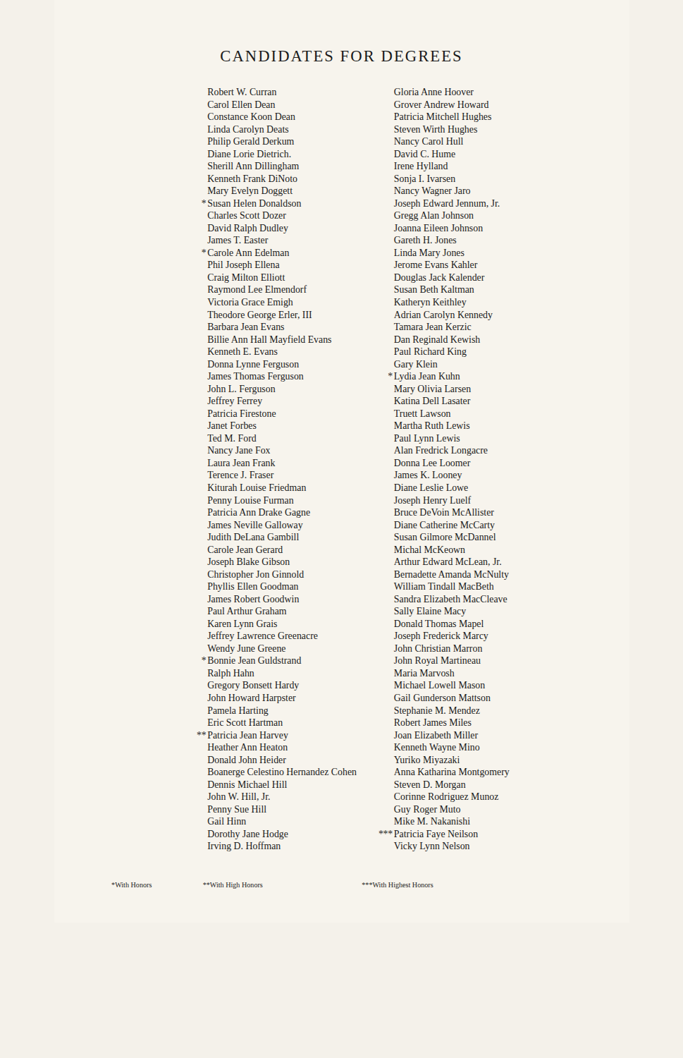CANDIDATES FOR DEGREES
Robert W. Curran
Carol Ellen Dean
Constance Koon Dean
Linda Carolyn Deats
Philip Gerald Derkum
Diane Lorie Dietrich.
Sherill Ann Dillingham
Kenneth Frank DiNoto
Mary Evelyn Doggett
*Susan Helen Donaldson
Charles Scott Dozer
David Ralph Dudley
James T. Easter
*Carole Ann Edelman
Phil Joseph Ellena
Craig Milton Elliott
Raymond Lee Elmendorf
Victoria Grace Emigh
Theodore George Erler, III
Barbara Jean Evans
Billie Ann Hall Mayfield Evans
Kenneth E. Evans
Donna Lynne Ferguson
James Thomas Ferguson
John L. Ferguson
Jeffrey Ferrey
Patricia Firestone
Janet Forbes
Ted M. Ford
Nancy Jane Fox
Laura Jean Frank
Terence J. Fraser
Kiturah Louise Friedman
Penny Louise Furman
Patricia Ann Drake Gagne
James Neville Galloway
Judith DeLana Gambill
Carole Jean Gerard
Joseph Blake Gibson
Christopher Jon Ginnold
Phyllis Ellen Goodman
James Robert Goodwin
Paul Arthur Graham
Karen Lynn Grais
Jeffrey Lawrence Greenacre
Wendy June Greene
*Bonnie Jean Guldstrand
Ralph Hahn
Gregory Bonsett Hardy
John Howard Harpster
Pamela Harting
Eric Scott Hartman
**Patricia Jean Harvey
Heather Ann Heaton
Donald John Heider
Boanerge Celestino Hernandez Cohen
Dennis Michael Hill
John W. Hill, Jr.
Penny Sue Hill
Gail Hinn
Dorothy Jane Hodge
Irving D. Hoffman
Gloria Anne Hoover
Grover Andrew Howard
Patricia Mitchell Hughes
Steven Wirth Hughes
Nancy Carol Hull
David C. Hume
Irene Hylland
Sonja I. Ivarsen
Nancy Wagner Jaro
Joseph Edward Jennum, Jr.
Gregg Alan Johnson
Joanna Eileen Johnson
Gareth H. Jones
Linda Mary Jones
Jerome Evans Kahler
Douglas Jack Kalender
Susan Beth Kaltman
Katheryn Keithley
Adrian Carolyn Kennedy
Tamara Jean Kerzic
Dan Reginald Kewish
Paul Richard King
Gary Klein
*Lydia Jean Kuhn
Mary Olivia Larsen
Katina Dell Lasater
Truett Lawson
Martha Ruth Lewis
Paul Lynn Lewis
Alan Fredrick Longacre
Donna Lee Loomer
James K. Looney
Diane Leslie Lowe
Joseph Henry Luelf
Bruce DeVoin McAllister
Diane Catherine McCarty
Susan Gilmore McDannel
Michal McKeown
Arthur Edward McLean, Jr.
Bernadette Amanda McNulty
William Tindall MacBeth
Sandra Elizabeth MacCleave
Sally Elaine Macy
Donald Thomas Mapel
Joseph Frederick Marcy
John Christian Marron
John Royal Martineau
Maria Marvosh
Michael Lowell Mason
Gail Gunderson Mattson
Stephanie M. Mendez
Robert James Miles
Joan Elizabeth Miller
Kenneth Wayne Mino
Yuriko Miyazaki
Anna Katharina Montgomery
Steven D. Morgan
Corinne Rodriguez Munoz
Guy Roger Muto
Mike M. Nakanishi
***Patricia Faye Neilson
Vicky Lynn Nelson
*With Honors **With High Honors ***With Highest Honors